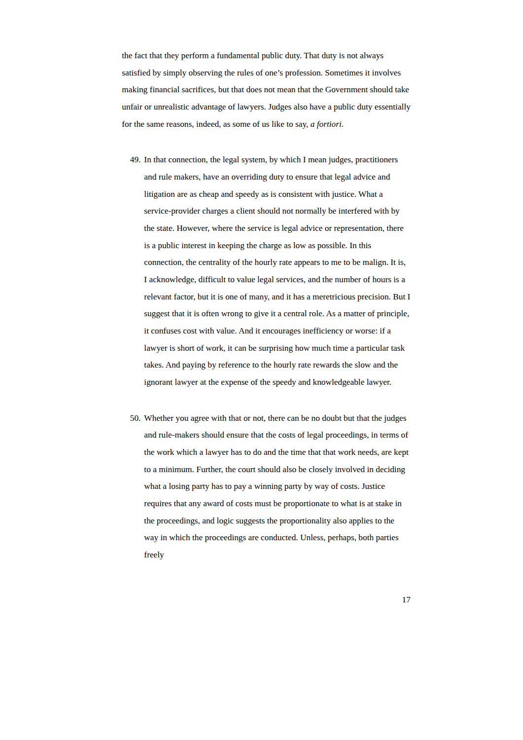the fact that they perform a fundamental public duty. That duty is not always satisfied by simply observing the rules of one’s profession. Sometimes it involves making financial sacrifices, but that does not mean that the Government should take unfair or unrealistic advantage of lawyers. Judges also have a public duty essentially for the same reasons, indeed, as some of us like to say, a fortiori.
In that connection, the legal system, by which I mean judges, practitioners and rule makers, have an overriding duty to ensure that legal advice and litigation are as cheap and speedy as is consistent with justice. What a service-provider charges a client should not normally be interfered with by the state. However, where the service is legal advice or representation, there is a public interest in keeping the charge as low as possible. In this connection, the centrality of the hourly rate appears to me to be malign. It is, I acknowledge, difficult to value legal services, and the number of hours is a relevant factor, but it is one of many, and it has a meretricious precision. But I suggest that it is often wrong to give it a central role. As a matter of principle, it confuses cost with value. And it encourages inefficiency or worse: if a lawyer is short of work, it can be surprising how much time a particular task takes. And paying by reference to the hourly rate rewards the slow and the ignorant lawyer at the expense of the speedy and knowledgeable lawyer.
Whether you agree with that or not, there can be no doubt but that the judges and rule-makers should ensure that the costs of legal proceedings, in terms of the work which a lawyer has to do and the time that that work needs, are kept to a minimum. Further, the court should also be closely involved in deciding what a losing party has to pay a winning party by way of costs. Justice requires that any award of costs must be proportionate to what is at stake in the proceedings, and logic suggests the proportionality also applies to the way in which the proceedings are conducted. Unless, perhaps, both parties freely
17